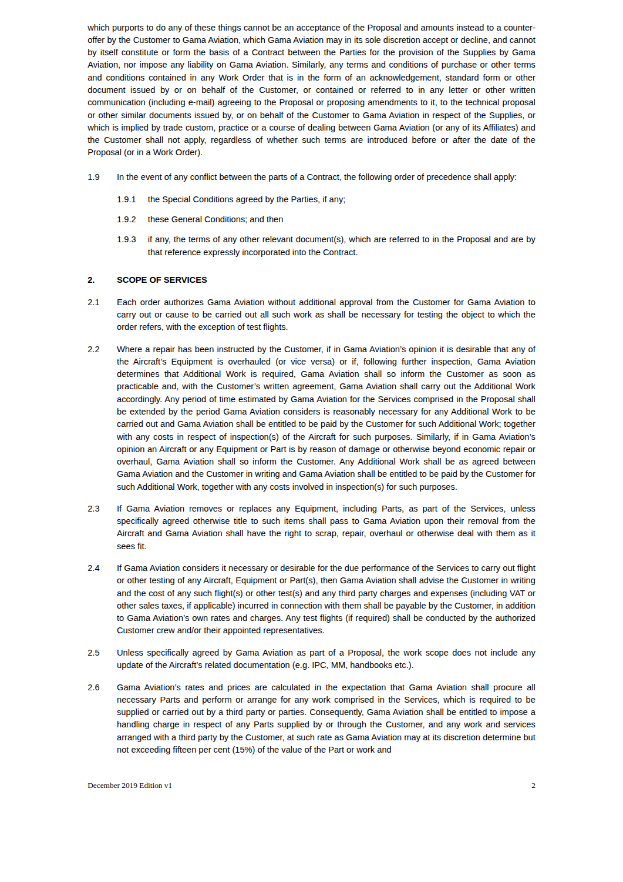which purports to do any of these things cannot be an acceptance of the Proposal and amounts instead to a counter-offer by the Customer to Gama Aviation, which Gama Aviation may in its sole discretion accept or decline, and cannot by itself constitute or form the basis of a Contract between the Parties for the provision of the Supplies by Gama Aviation, nor impose any liability on Gama Aviation. Similarly, any terms and conditions of purchase or other terms and conditions contained in any Work Order that is in the form of an acknowledgement, standard form or other document issued by or on behalf of the Customer, or contained or referred to in any letter or other written communication (including e-mail) agreeing to the Proposal or proposing amendments to it, to the technical proposal or other similar documents issued by, or on behalf of the Customer to Gama Aviation in respect of the Supplies, or which is implied by trade custom, practice or a course of dealing between Gama Aviation (or any of its Affiliates) and the Customer shall not apply, regardless of whether such terms are introduced before or after the date of the Proposal (or in a Work Order).
1.9 In the event of any conflict between the parts of a Contract, the following order of precedence shall apply:
1.9.1 the Special Conditions agreed by the Parties, if any;
1.9.2 these General Conditions; and then
1.9.3 if any, the terms of any other relevant document(s), which are referred to in the Proposal and are by that reference expressly incorporated into the Contract.
2. Scope of Services
2.1 Each order authorizes Gama Aviation without additional approval from the Customer for Gama Aviation to carry out or cause to be carried out all such work as shall be necessary for testing the object to which the order refers, with the exception of test flights.
2.2 Where a repair has been instructed by the Customer, if in Gama Aviation’s opinion it is desirable that any of the Aircraft’s Equipment is overhauled (or vice versa) or if, following further inspection, Gama Aviation determines that Additional Work is required, Gama Aviation shall so inform the Customer as soon as practicable and, with the Customer’s written agreement, Gama Aviation shall carry out the Additional Work accordingly. Any period of time estimated by Gama Aviation for the Services comprised in the Proposal shall be extended by the period Gama Aviation considers is reasonably necessary for any Additional Work to be carried out and Gama Aviation shall be entitled to be paid by the Customer for such Additional Work; together with any costs in respect of inspection(s) of the Aircraft for such purposes. Similarly, if in Gama Aviation’s opinion an Aircraft or any Equipment or Part is by reason of damage or otherwise beyond economic repair or overhaul, Gama Aviation shall so inform the Customer. Any Additional Work shall be as agreed between Gama Aviation and the Customer in writing and Gama Aviation shall be entitled to be paid by the Customer for such Additional Work, together with any costs involved in inspection(s) for such purposes.
2.3 If Gama Aviation removes or replaces any Equipment, including Parts, as part of the Services, unless specifically agreed otherwise title to such items shall pass to Gama Aviation upon their removal from the Aircraft and Gama Aviation shall have the right to scrap, repair, overhaul or otherwise deal with them as it sees fit.
2.4 If Gama Aviation considers it necessary or desirable for the due performance of the Services to carry out flight or other testing of any Aircraft, Equipment or Part(s), then Gama Aviation shall advise the Customer in writing and the cost of any such flight(s) or other test(s) and any third party charges and expenses (including VAT or other sales taxes, if applicable) incurred in connection with them shall be payable by the Customer, in addition to Gama Aviation’s own rates and charges. Any test flights (if required) shall be conducted by the authorized Customer crew and/or their appointed representatives.
2.5 Unless specifically agreed by Gama Aviation as part of a Proposal, the work scope does not include any update of the Aircraft’s related documentation (e.g. IPC, MM, handbooks etc.).
2.6 Gama Aviation’s rates and prices are calculated in the expectation that Gama Aviation shall procure all necessary Parts and perform or arrange for any work comprised in the Services, which is required to be supplied or carried out by a third party or parties. Consequently, Gama Aviation shall be entitled to impose a handling charge in respect of any Parts supplied by or through the Customer, and any work and services arranged with a third party by the Customer, at such rate as Gama Aviation may at its discretion determine but not exceeding fifteen per cent (15%) of the value of the Part or work and
December 2019 Edition v1 2